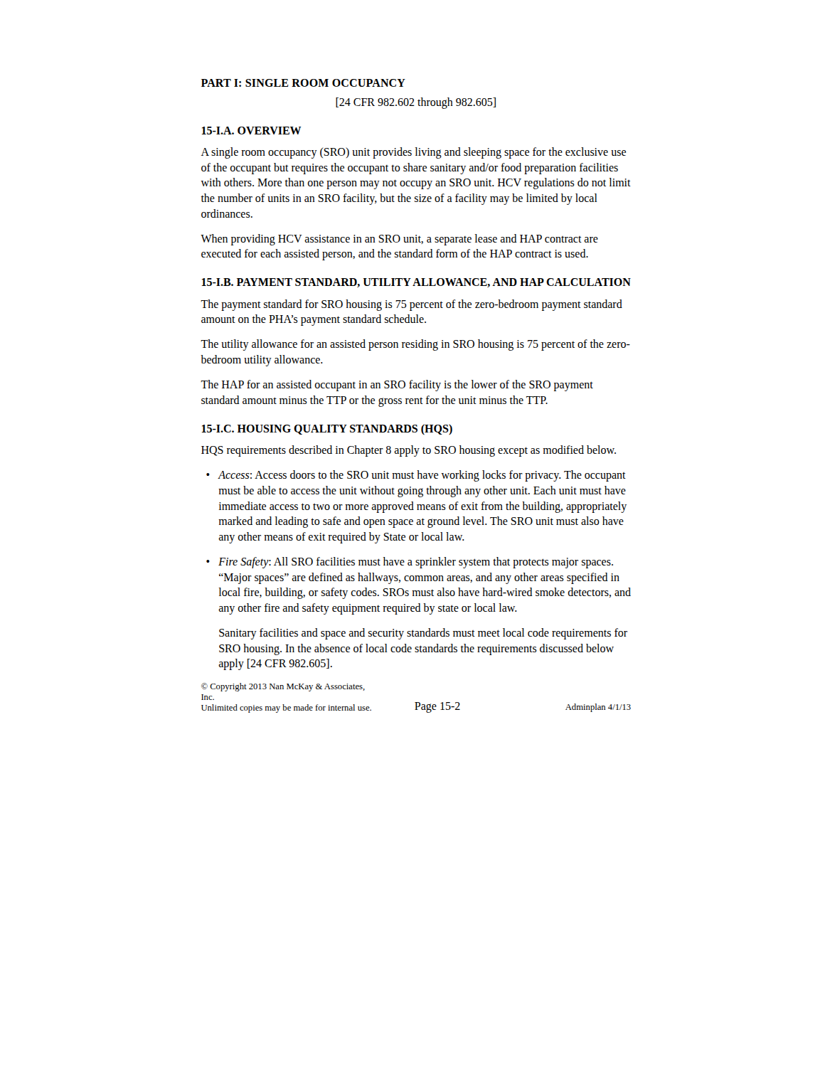PART I: SINGLE ROOM OCCUPANCY
[24 CFR 982.602 through 982.605]
15-I.A. OVERVIEW
A single room occupancy (SRO) unit provides living and sleeping space for the exclusive use of the occupant but requires the occupant to share sanitary and/or food preparation facilities with others. More than one person may not occupy an SRO unit. HCV regulations do not limit the number of units in an SRO facility, but the size of a facility may be limited by local ordinances.
When providing HCV assistance in an SRO unit, a separate lease and HAP contract are executed for each assisted person, and the standard form of the HAP contract is used.
15-I.B. PAYMENT STANDARD, UTILITY ALLOWANCE, AND HAP CALCULATION
The payment standard for SRO housing is 75 percent of the zero-bedroom payment standard amount on the PHA’s payment standard schedule.
The utility allowance for an assisted person residing in SRO housing is 75 percent of the zero-bedroom utility allowance.
The HAP for an assisted occupant in an SRO facility is the lower of the SRO payment standard amount minus the TTP or the gross rent for the unit minus the TTP.
15-I.C. HOUSING QUALITY STANDARDS (HQS)
HQS requirements described in Chapter 8 apply to SRO housing except as modified below.
Access: Access doors to the SRO unit must have working locks for privacy. The occupant must be able to access the unit without going through any other unit. Each unit must have immediate access to two or more approved means of exit from the building, appropriately marked and leading to safe and open space at ground level. The SRO unit must also have any other means of exit required by State or local law.
Fire Safety: All SRO facilities must have a sprinkler system that protects major spaces. “Major spaces” are defined as hallways, common areas, and any other areas specified in local fire, building, or safety codes. SROs must also have hard-wired smoke detectors, and any other fire and safety equipment required by state or local law.
Sanitary facilities and space and security standards must meet local code requirements for SRO housing. In the absence of local code standards the requirements discussed below apply [24 CFR 982.605].
© Copyright 2013 Nan McKay & Associates, Inc.
Unlimited copies may be made for internal use.
Page 15-2
Adminplan 4/1/13